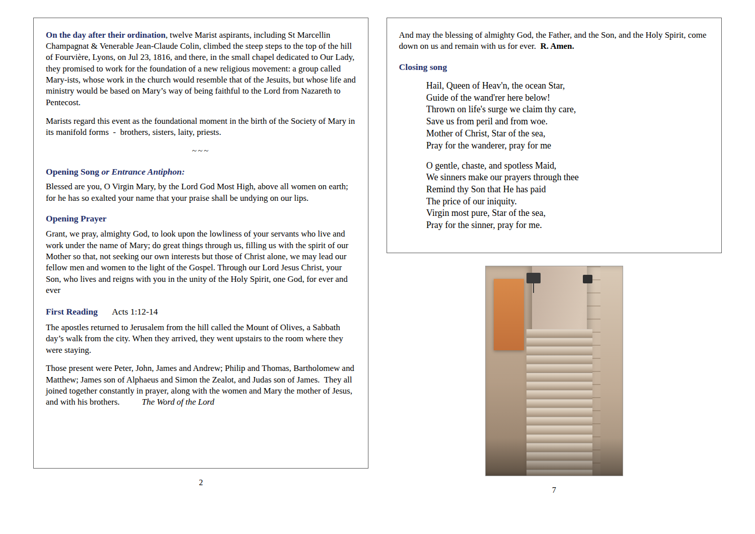On the day after their ordination, twelve Marist aspirants, including St Marcellin Champagnat & Venerable Jean-Claude Colin, climbed the steep steps to the top of the hill of Fourvière, Lyons, on Jul 23, 1816, and there, in the small chapel dedicated to Our Lady, they promised to work for the foundation of a new religious movement: a group called Mary-ists, whose work in the church would resemble that of the Jesuits, but whose life and ministry would be based on Mary’s way of being faithful to the Lord from Nazareth to Pentecost.
Marists regard this event as the foundational moment in the birth of the Society of Mary in its manifold forms - brothers, sisters, laity, priests.
~~~
Opening Song or Entrance Antiphon:
Blessed are you, O Virgin Mary, by the Lord God Most High, above all women on earth; for he has so exalted your name that your praise shall be undying on our lips.
Opening Prayer
Grant, we pray, almighty God, to look upon the lowliness of your servants who live and work under the name of Mary; do great things through us, filling us with the spirit of our Mother so that, not seeking our own interests but those of Christ alone, we may lead our fellow men and women to the light of the Gospel. Through our Lord Jesus Christ, your Son, who lives and reigns with you in the unity of the Holy Spirit, one God, for ever and ever
First Reading Acts 1:12-14
The apostles returned to Jerusalem from the hill called the Mount of Olives, a Sabbath day’s walk from the city. When they arrived, they went upstairs to the room where they were staying.
Those present were Peter, John, James and Andrew; Philip and Thomas, Bartholomew and Matthew; James son of Alphaeus and Simon the Zealot, and Judas son of James. They all joined together constantly in prayer, along with the women and Mary the mother of Jesus, and with his brothers. The Word of the Lord
2
And may the blessing of almighty God, the Father, and the Son, and the Holy Spirit, come down on us and remain with us for ever. R. Amen.
Closing song
Hail, Queen of Heav'n, the ocean Star,
Guide of the wand'rer here below!
Thrown on life's surge we claim thy care,
Save us from peril and from woe.
Mother of Christ, Star of the sea,
Pray for the wanderer, pray for me
O gentle, chaste, and spotless Maid,
We sinners make our prayers through thee
Remind thy Son that He has paid
The price of our iniquity.
Virgin most pure, Star of the sea,
Pray for the sinner, pray for me.
7